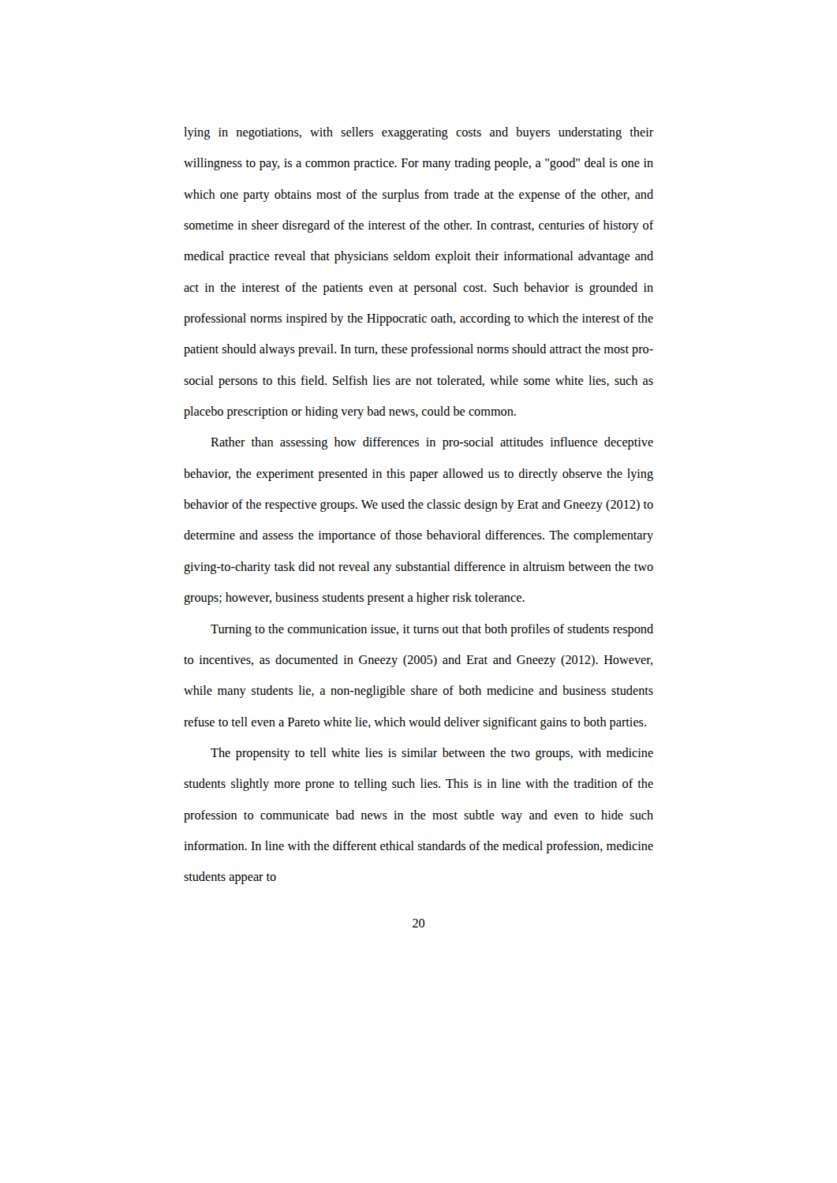lying in negotiations, with sellers exaggerating costs and buyers understating their willingness to pay, is a common practice. For many trading people, a "good" deal is one in which one party obtains most of the surplus from trade at the expense of the other, and sometime in sheer disregard of the interest of the other. In contrast, centuries of history of medical practice reveal that physicians seldom exploit their informational advantage and act in the interest of the patients even at personal cost. Such behavior is grounded in professional norms inspired by the Hippocratic oath, according to which the interest of the patient should always prevail. In turn, these professional norms should attract the most pro-social persons to this field. Selfish lies are not tolerated, while some white lies, such as placebo prescription or hiding very bad news, could be common.
Rather than assessing how differences in pro-social attitudes influence deceptive behavior, the experiment presented in this paper allowed us to directly observe the lying behavior of the respective groups. We used the classic design by Erat and Gneezy (2012) to determine and assess the importance of those behavioral differences. The complementary giving-to-charity task did not reveal any substantial difference in altruism between the two groups; however, business students present a higher risk tolerance.
Turning to the communication issue, it turns out that both profiles of students respond to incentives, as documented in Gneezy (2005) and Erat and Gneezy (2012). However, while many students lie, a non-negligible share of both medicine and business students refuse to tell even a Pareto white lie, which would deliver significant gains to both parties.
The propensity to tell white lies is similar between the two groups, with medicine students slightly more prone to telling such lies. This is in line with the tradition of the profession to communicate bad news in the most subtle way and even to hide such information. In line with the different ethical standards of the medical profession, medicine students appear to
20